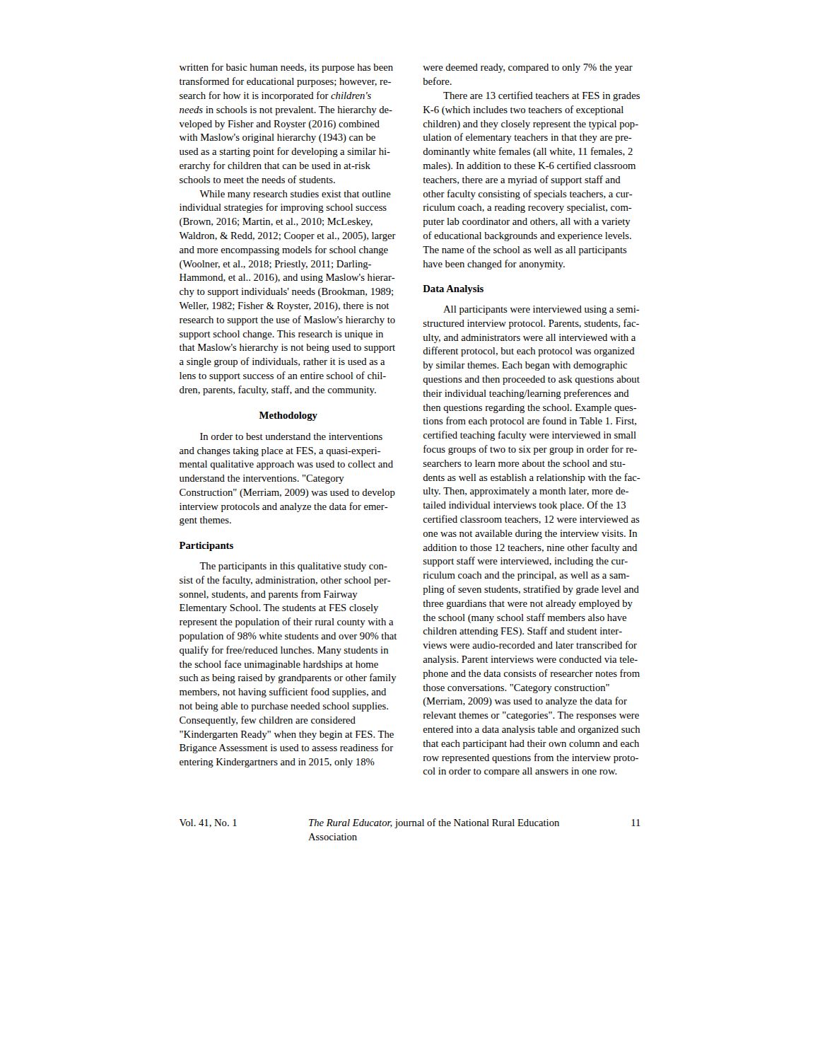written for basic human needs, its purpose has been transformed for educational purposes; however, research for how it is incorporated for children's needs in schools is not prevalent. The hierarchy developed by Fisher and Royster (2016) combined with Maslow's original hierarchy (1943) can be used as a starting point for developing a similar hierarchy for children that can be used in at-risk schools to meet the needs of students.
While many research studies exist that outline individual strategies for improving school success (Brown, 2016; Martin, et al., 2010; McLeskey, Waldron, & Redd, 2012; Cooper et al., 2005), larger and more encompassing models for school change (Woolner, et al., 2018; Priestly, 2011; Darling-Hammond, et al.. 2016), and using Maslow's hierarchy to support individuals' needs (Brookman, 1989; Weller, 1982; Fisher & Royster, 2016), there is not research to support the use of Maslow's hierarchy to support school change. This research is unique in that Maslow's hierarchy is not being used to support a single group of individuals, rather it is used as a lens to support success of an entire school of children, parents, faculty, staff, and the community.
Methodology
In order to best understand the interventions and changes taking place at FES, a quasi-experimental qualitative approach was used to collect and understand the interventions. "Category Construction" (Merriam, 2009) was used to develop interview protocols and analyze the data for emergent themes.
Participants
The participants in this qualitative study consist of the faculty, administration, other school personnel, students, and parents from Fairway Elementary School. The students at FES closely represent the population of their rural county with a population of 98% white students and over 90% that qualify for free/reduced lunches. Many students in the school face unimaginable hardships at home such as being raised by grandparents or other family members, not having sufficient food supplies, and not being able to purchase needed school supplies. Consequently, few children are considered "Kindergarten Ready" when they begin at FES. The Brigance Assessment is used to assess readiness for entering Kindergartners and in 2015, only 18% were deemed ready, compared to only 7% the year before.
There are 13 certified teachers at FES in grades K-6 (which includes two teachers of exceptional children) and they closely represent the typical population of elementary teachers in that they are predominantly white females (all white, 11 females, 2 males). In addition to these K-6 certified classroom teachers, there are a myriad of support staff and other faculty consisting of specials teachers, a curriculum coach, a reading recovery specialist, computer lab coordinator and others, all with a variety of educational backgrounds and experience levels. The name of the school as well as all participants have been changed for anonymity.
Data Analysis
All participants were interviewed using a semi-structured interview protocol. Parents, students, faculty, and administrators were all interviewed with a different protocol, but each protocol was organized by similar themes. Each began with demographic questions and then proceeded to ask questions about their individual teaching/learning preferences and then questions regarding the school. Example questions from each protocol are found in Table 1. First, certified teaching faculty were interviewed in small focus groups of two to six per group in order for researchers to learn more about the school and students as well as establish a relationship with the faculty. Then, approximately a month later, more detailed individual interviews took place. Of the 13 certified classroom teachers, 12 were interviewed as one was not available during the interview visits. In addition to those 12 teachers, nine other faculty and support staff were interviewed, including the curriculum coach and the principal, as well as a sampling of seven students, stratified by grade level and three guardians that were not already employed by the school (many school staff members also have children attending FES). Staff and student interviews were audio-recorded and later transcribed for analysis. Parent interviews were conducted via telephone and the data consists of researcher notes from those conversations. "Category construction" (Merriam, 2009) was used to analyze the data for relevant themes or "categories". The responses were entered into a data analysis table and organized such that each participant had their own column and each row represented questions from the interview protocol in order to compare all answers in one row.
Vol. 41, No. 1
The Rural Educator, journal of the National Rural Education Association
11